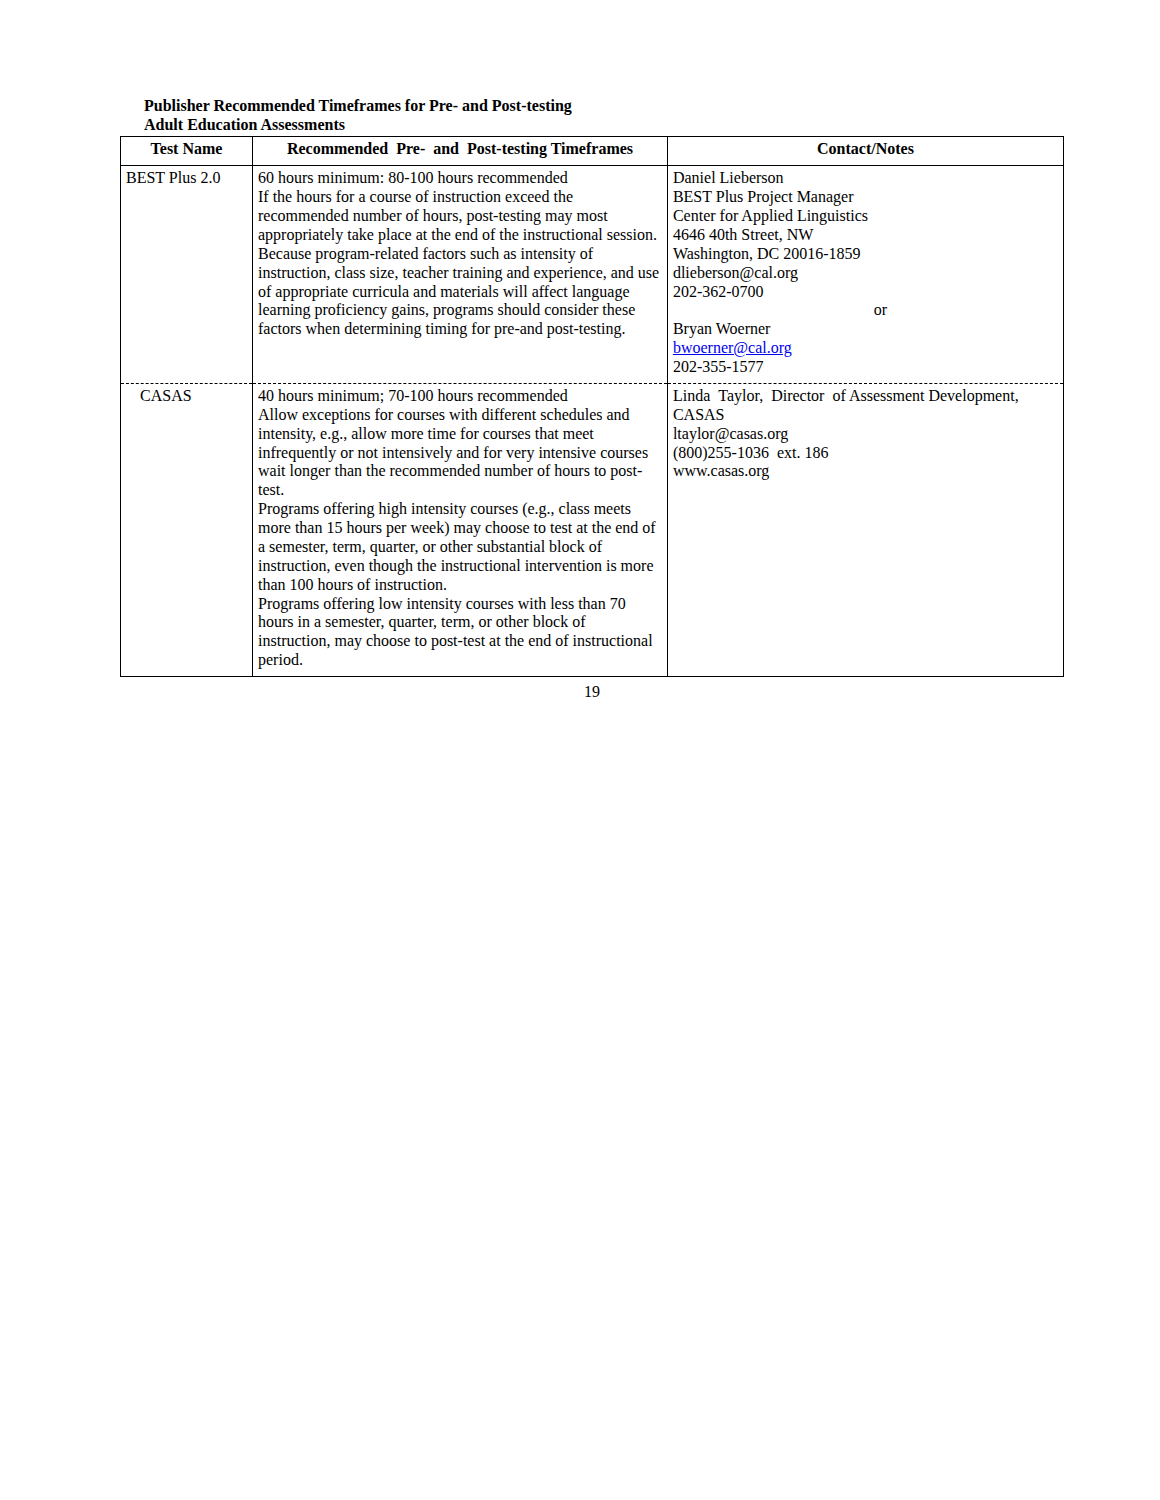Publisher Recommended Timeframes for Pre- and Post-testing
Adult Education Assessments
| Test Name | Recommended Pre- and Post-testing Timeframes | Contact/Notes |
| --- | --- | --- |
| BEST Plus 2.0 | 60 hours minimum: 80-100 hours recommended If the hours for a course of instruction exceed the recommended number of hours, post-testing may most appropriately take place at the end of the instructional session. Because program-related factors such as intensity of instruction, class size, teacher training and experience, and use of appropriate curricula and materials will affect language learning proficiency gains, programs should consider these factors when determining timing for pre-and post-testing. | Daniel Lieberson BEST Plus Project Manager Center for Applied Linguistics 4646 40th Street, NW Washington, DC 20016-1859 dlieberson@cal.org 202-362-0700 or Bryan Woerner bwoerner@cal.org 202-355-1577 |
| CASAS | 40 hours minimum; 70-100 hours recommended Allow exceptions for courses with different schedules and intensity, e.g., allow more time for courses that meet infrequently or not intensively and for very intensive courses wait longer than the recommended number of hours to post-test. Programs offering high intensity courses (e.g., class meets more than 15 hours per week) may choose to test at the end of a semester, term, quarter, or other substantial block of instruction, even though the instructional intervention is more than 100 hours of instruction. Programs offering low intensity courses with less than 70 hours in a semester, quarter, term, or other block of instruction, may choose to post-test at the end of instructional period. | Linda Taylor, Director of Assessment Development, CASAS ltaylor@casas.org (800)255-1036 ext. 186 www.casas.org |
19